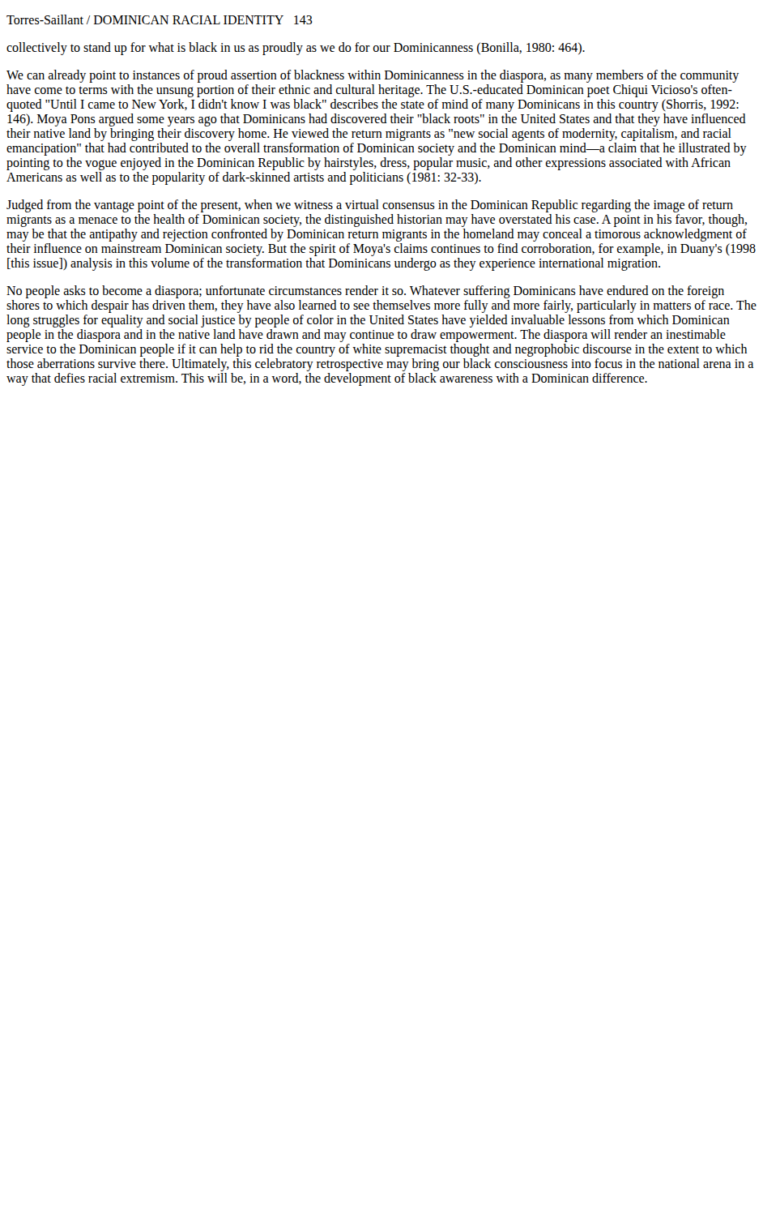Torres-Saillant / DOMINICAN RACIAL IDENTITY 143
collectively to stand up for what is black in us as proudly as we do for our Dominicanness (Bonilla, 1980: 464).
We can already point to instances of proud assertion of blackness within Dominicanness in the diaspora, as many members of the community have come to terms with the unsung portion of their ethnic and cultural heritage. The U.S.-educated Dominican poet Chiqui Vicioso's often-quoted "Until I came to New York, I didn't know I was black" describes the state of mind of many Dominicans in this country (Shorris, 1992: 146). Moya Pons argued some years ago that Dominicans had discovered their "black roots" in the United States and that they have influenced their native land by bringing their discovery home. He viewed the return migrants as "new social agents of modernity, capitalism, and racial emancipation" that had contributed to the overall transformation of Dominican society and the Dominican mind—a claim that he illustrated by pointing to the vogue enjoyed in the Dominican Republic by hairstyles, dress, popular music, and other expressions associated with African Americans as well as to the popularity of dark-skinned artists and politicians (1981: 32-33).
Judged from the vantage point of the present, when we witness a virtual consensus in the Dominican Republic regarding the image of return migrants as a menace to the health of Dominican society, the distinguished historian may have overstated his case. A point in his favor, though, may be that the antipathy and rejection confronted by Dominican return migrants in the homeland may conceal a timorous acknowledgment of their influence on mainstream Dominican society. But the spirit of Moya's claims continues to find corroboration, for example, in Duany's (1998 [this issue]) analysis in this volume of the transformation that Dominicans undergo as they experience international migration.
No people asks to become a diaspora; unfortunate circumstances render it so. Whatever suffering Dominicans have endured on the foreign shores to which despair has driven them, they have also learned to see themselves more fully and more fairly, particularly in matters of race. The long struggles for equality and social justice by people of color in the United States have yielded invaluable lessons from which Dominican people in the diaspora and in the native land have drawn and may continue to draw empowerment. The diaspora will render an inestimable service to the Dominican people if it can help to rid the country of white supremacist thought and negrophobic discourse in the extent to which those aberrations survive there. Ultimately, this celebratory retrospective may bring our black consciousness into focus in the national arena in a way that defies racial extremism. This will be, in a word, the development of black awareness with a Dominican difference.